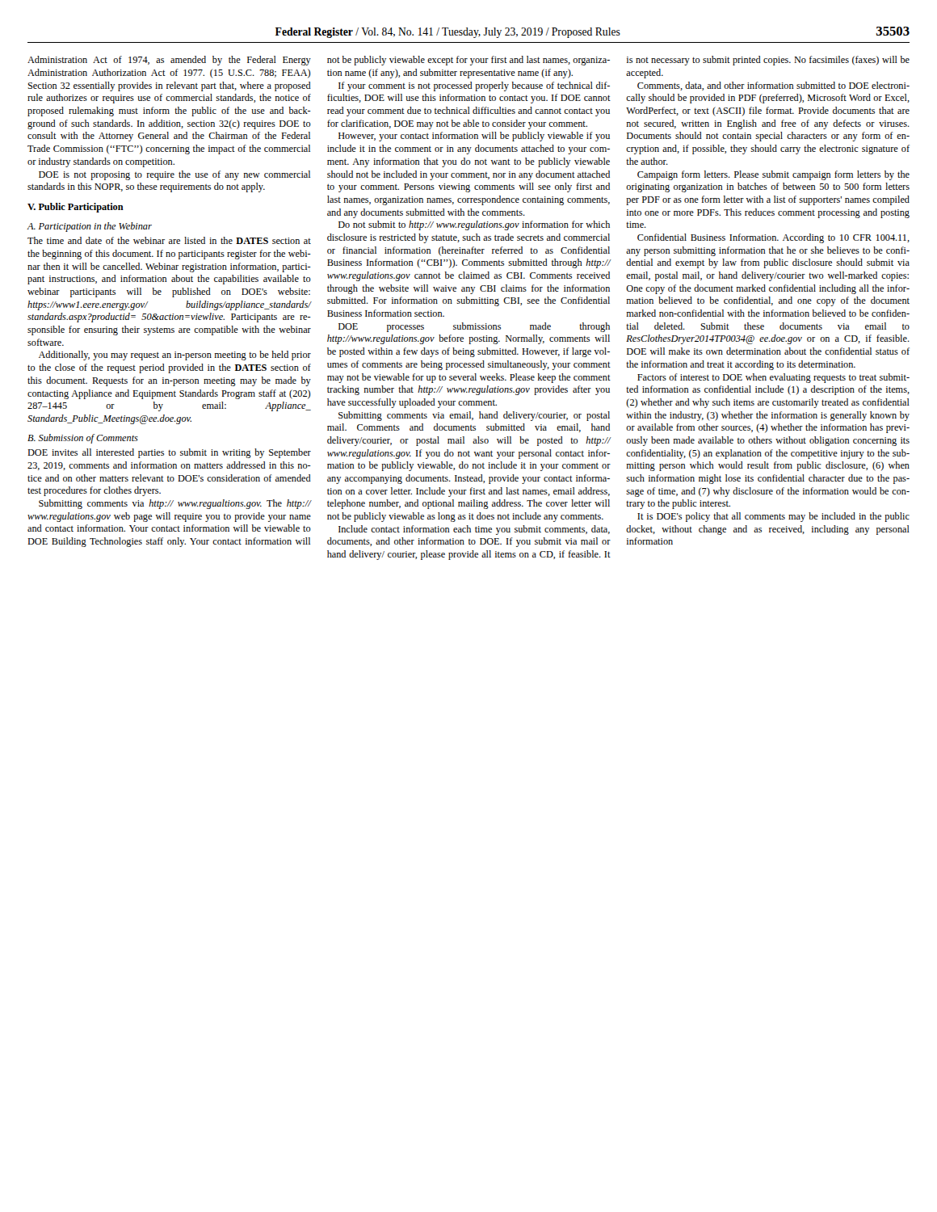Federal Register / Vol. 84, No. 141 / Tuesday, July 23, 2019 / Proposed Rules
35503
Administration Act of 1974, as amended by the Federal Energy Administration Authorization Act of 1977. (15 U.S.C. 788; FEAA) Section 32 essentially provides in relevant part that, where a proposed rule authorizes or requires use of commercial standards, the notice of proposed rulemaking must inform the public of the use and background of such standards. In addition, section 32(c) requires DOE to consult with the Attorney General and the Chairman of the Federal Trade Commission (‘‘FTC’’) concerning the impact of the commercial or industry standards on competition.
DOE is not proposing to require the use of any new commercial standards in this NOPR, so these requirements do not apply.
V. Public Participation
A. Participation in the Webinar
The time and date of the webinar are listed in the DATES section at the beginning of this document. If no participants register for the webinar then it will be cancelled. Webinar registration information, participant instructions, and information about the capabilities available to webinar participants will be published on DOE's website: https://www1.eere.energy.gov/ buildings/appliance_standards/ standards.aspx?productid= 50&action=viewlive. Participants are responsible for ensuring their systems are compatible with the webinar software.
Additionally, you may request an in-person meeting to be held prior to the close of the request period provided in the DATES section of this document. Requests for an in-person meeting may be made by contacting Appliance and Equipment Standards Program staff at (202) 287–1445 or by email: Appliance_ Standards_Public_Meetings@ee.doe.gov.
B. Submission of Comments
DOE invites all interested parties to submit in writing by September 23, 2019, comments and information on matters addressed in this notice and on other matters relevant to DOE's consideration of amended test procedures for clothes dryers.
Submitting comments via http:// www.regualtions.gov. The http:// www.regulations.gov web page will require you to provide your name and contact information. Your contact information will be viewable to DOE Building Technologies staff only. Your contact information will not be publicly viewable except for your first and last names, organization name (if any), and submitter representative name (if any).
If your comment is not processed properly because of technical difficulties, DOE will use this information to contact you. If DOE cannot read your comment due to technical difficulties and cannot contact you for clarification, DOE may not be able to consider your comment.
However, your contact information will be publicly viewable if you include it in the comment or in any documents attached to your comment. Any information that you do not want to be publicly viewable should not be included in your comment, nor in any document attached to your comment. Persons viewing comments will see only first and last names, organization names, correspondence containing comments, and any documents submitted with the comments.
Do not submit to http:// www.regulations.gov information for which disclosure is restricted by statute, such as trade secrets and commercial or financial information (hereinafter referred to as Confidential Business Information (‘‘CBI’’)). Comments submitted through http:// www.regulations.gov cannot be claimed as CBI. Comments received through the website will waive any CBI claims for the information submitted. For information on submitting CBI, see the Confidential Business Information section.
DOE processes submissions made through http://www.regulations.gov before posting. Normally, comments will be posted within a few days of being submitted. However, if large volumes of comments are being processed simultaneously, your comment may not be viewable for up to several weeks. Please keep the comment tracking number that http:// www.regulations.gov provides after you have successfully uploaded your comment.
Submitting comments via email, hand delivery/courier, or postal mail. Comments and documents submitted via email, hand delivery/courier, or postal mail also will be posted to http:// www.regulations.gov. If you do not want your personal contact information to be publicly viewable, do not include it in your comment or any accompanying documents. Instead, provide your contact information on a cover letter. Include your first and last names, email address, telephone number, and optional mailing address. The cover letter will not be publicly viewable as long as it does not include any comments.
Include contact information each time you submit comments, data, documents, and other information to DOE. If you submit via mail or hand delivery/ courier, please provide all items on a CD, if feasible. It is not necessary to submit printed copies. No facsimiles (faxes) will be accepted.
Comments, data, and other information submitted to DOE electronically should be provided in PDF (preferred), Microsoft Word or Excel, WordPerfect, or text (ASCII) file format. Provide documents that are not secured, written in English and free of any defects or viruses. Documents should not contain special characters or any form of encryption and, if possible, they should carry the electronic signature of the author.
Campaign form letters. Please submit campaign form letters by the originating organization in batches of between 50 to 500 form letters per PDF or as one form letter with a list of supporters' names compiled into one or more PDFs. This reduces comment processing and posting time.
Confidential Business Information. According to 10 CFR 1004.11, any person submitting information that he or she believes to be confidential and exempt by law from public disclosure should submit via email, postal mail, or hand delivery/courier two well-marked copies: One copy of the document marked confidential including all the information believed to be confidential, and one copy of the document marked non-confidential with the information believed to be confidential deleted. Submit these documents via email to ResClothesDryer2014TP0034@ ee.doe.gov or on a CD, if feasible. DOE will make its own determination about the confidential status of the information and treat it according to its determination.
Factors of interest to DOE when evaluating requests to treat submitted information as confidential include (1) a description of the items, (2) whether and why such items are customarily treated as confidential within the industry, (3) whether the information is generally known by or available from other sources, (4) whether the information has previously been made available to others without obligation concerning its confidentiality, (5) an explanation of the competitive injury to the submitting person which would result from public disclosure, (6) when such information might lose its confidential character due to the passage of time, and (7) why disclosure of the information would be contrary to the public interest.
It is DOE's policy that all comments may be included in the public docket, without change and as received, including any personal information